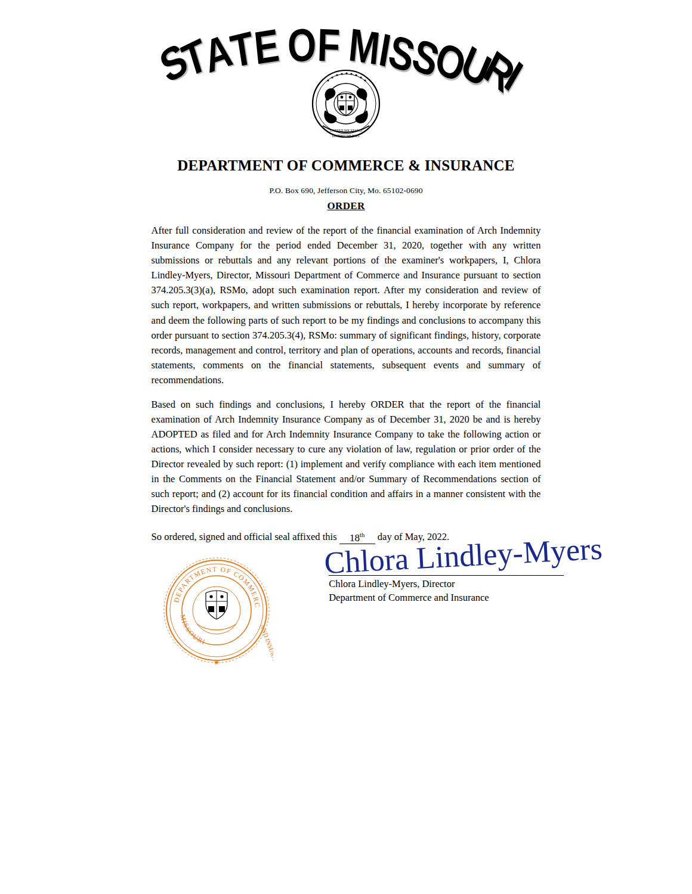STATE OF MISSOURI
UNITED WE STAND DIVIDED WE FALL
DEPARTMENT OF COMMERCE & INSURANCE
P.O. Box 690, Jefferson City, Mo. 65102-0690
ORDER
After full consideration and review of the report of the financial examination of Arch Indemnity Insurance Company for the period ended December 31, 2020, together with any written submissions or rebuttals and any relevant portions of the examiner's workpapers, I, Chlora Lindley-Myers, Director, Missouri Department of Commerce and Insurance pursuant to section 374.205.3(3)(a), RSMo, adopt such examination report. After my consideration and review of such report, workpapers, and written submissions or rebuttals, I hereby incorporate by reference and deem the following parts of such report to be my findings and conclusions to accompany this order pursuant to section 374.205.3(4), RSMo: summary of significant findings, history, corporate records, management and control, territory and plan of operations, accounts and records, financial statements, comments on the financial statements, subsequent events and summary of recommendations.
Based on such findings and conclusions, I hereby ORDER that the report of the financial examination of Arch Indemnity Insurance Company as of December 31, 2020 be and is hereby ADOPTED as filed and for Arch Indemnity Insurance Company to take the following action or actions, which I consider necessary to cure any violation of law, regulation or prior order of the Director revealed by such report: (1) implement and verify compliance with each item mentioned in the Comments on the Financial Statement and/or Summary of Recommendations section of such report; and (2) account for its financial condition and affairs in a manner consistent with the Director's findings and conclusions.
So ordered, signed and official seal affixed this 18th day of May, 2022.
DEPARTMENT OF COMMERCE MISSOURI ★ AND INSURANCE
Chlora Lindley-Myers
Chlora Lindley-Myers, Director
Department of Commerce and Insurance